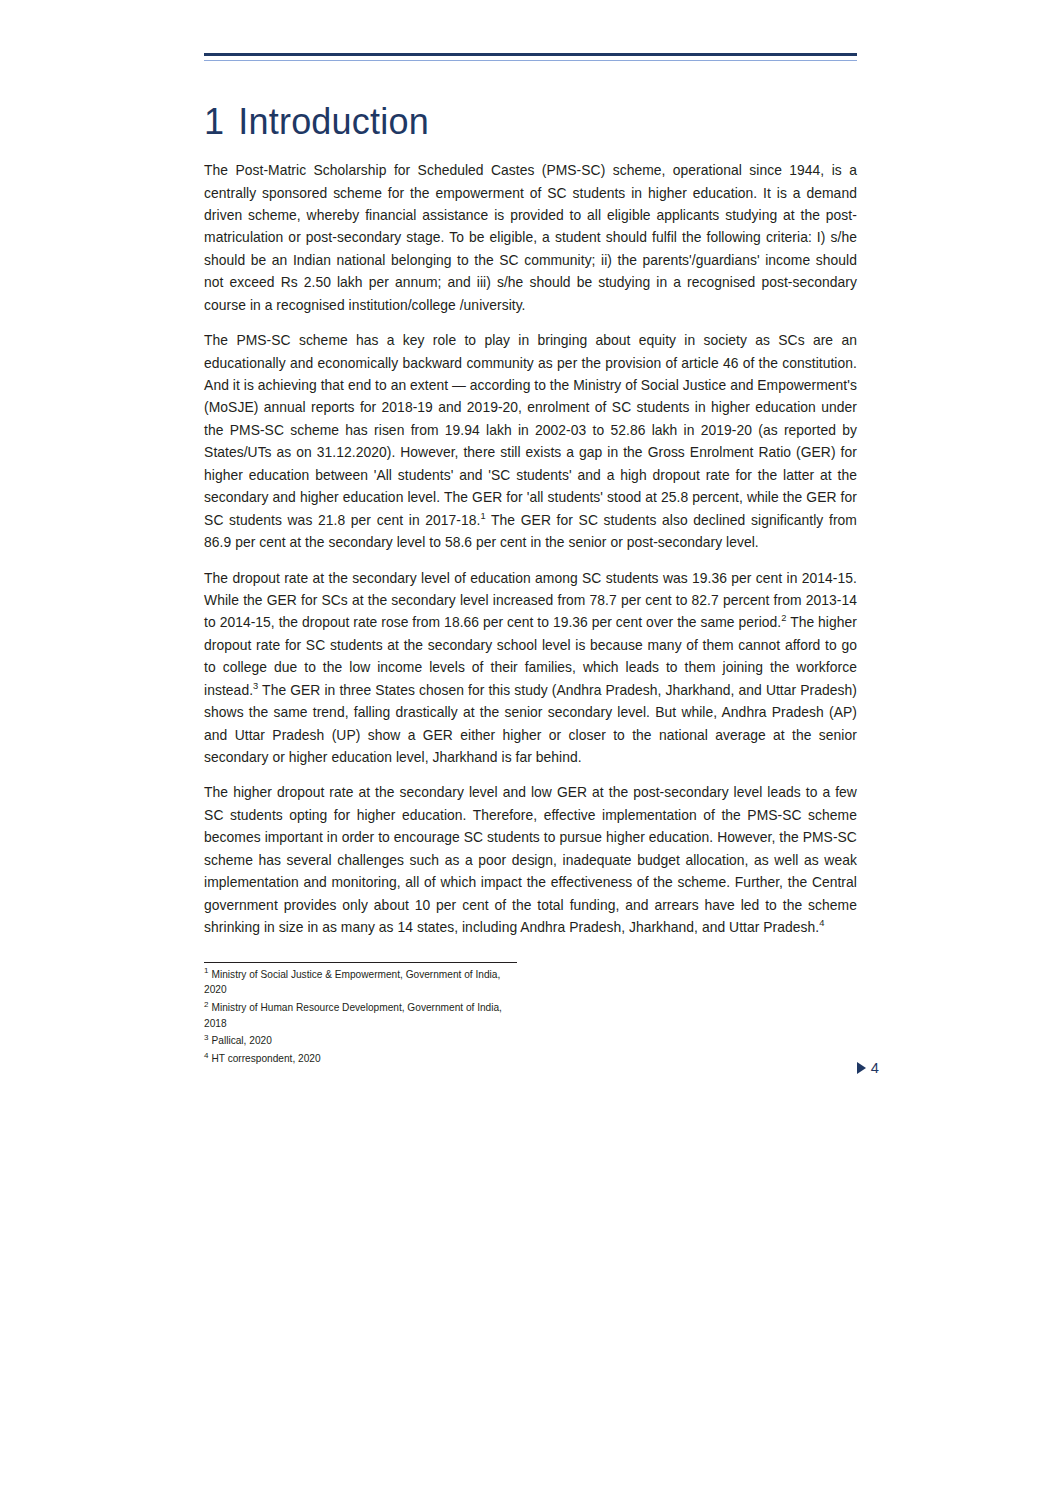1 Introduction
The Post-Matric Scholarship for Scheduled Castes (PMS-SC) scheme, operational since 1944, is a centrally sponsored scheme for the empowerment of SC students in higher education. It is a demand driven scheme, whereby financial assistance is provided to all eligible applicants studying at the post-matriculation or post-secondary stage. To be eligible, a student should fulfil the following criteria: I) s/he should be an Indian national belonging to the SC community; ii) the parents'/guardians' income should not exceed Rs 2.50 lakh per annum; and iii) s/he should be studying in a recognised post-secondary course in a recognised institution/college /university.
The PMS-SC scheme has a key role to play in bringing about equity in society as SCs are an educationally and economically backward community as per the provision of article 46 of the constitution. And it is achieving that end to an extent — according to the Ministry of Social Justice and Empowerment's (MoSJE) annual reports for 2018-19 and 2019-20, enrolment of SC students in higher education under the PMS-SC scheme has risen from 19.94 lakh in 2002-03 to 52.86 lakh in 2019-20 (as reported by States/UTs as on 31.12.2020). However, there still exists a gap in the Gross Enrolment Ratio (GER) for higher education between 'All students' and 'SC students' and a high dropout rate for the latter at the secondary and higher education level. The GER for 'all students' stood at 25.8 percent, while the GER for SC students was 21.8 per cent in 2017-18.1 The GER for SC students also declined significantly from 86.9 per cent at the secondary level to 58.6 per cent in the senior or post-secondary level.
The dropout rate at the secondary level of education among SC students was 19.36 per cent in 2014-15. While the GER for SCs at the secondary level increased from 78.7 per cent to 82.7 percent from 2013-14 to 2014-15, the dropout rate rose from 18.66 per cent to 19.36 per cent over the same period.2 The higher dropout rate for SC students at the secondary school level is because many of them cannot afford to go to college due to the low income levels of their families, which leads to them joining the workforce instead.3 The GER in three States chosen for this study (Andhra Pradesh, Jharkhand, and Uttar Pradesh) shows the same trend, falling drastically at the senior secondary level. But while, Andhra Pradesh (AP) and Uttar Pradesh (UP) show a GER either higher or closer to the national average at the senior secondary or higher education level, Jharkhand is far behind.
The higher dropout rate at the secondary level and low GER at the post-secondary level leads to a few SC students opting for higher education. Therefore, effective implementation of the PMS-SC scheme becomes important in order to encourage SC students to pursue higher education. However, the PMS-SC scheme has several challenges such as a poor design, inadequate budget allocation, as well as weak implementation and monitoring, all of which impact the effectiveness of the scheme. Further, the Central government provides only about 10 per cent of the total funding, and arrears have led to the scheme shrinking in size in as many as 14 states, including Andhra Pradesh, Jharkhand, and Uttar Pradesh.4
1Ministry of Social Justice & Empowerment, Government of India, 2020
2Ministry of Human Resource Development, Government of India, 2018
3Pallical, 2020
4HT correspondent, 2020
4